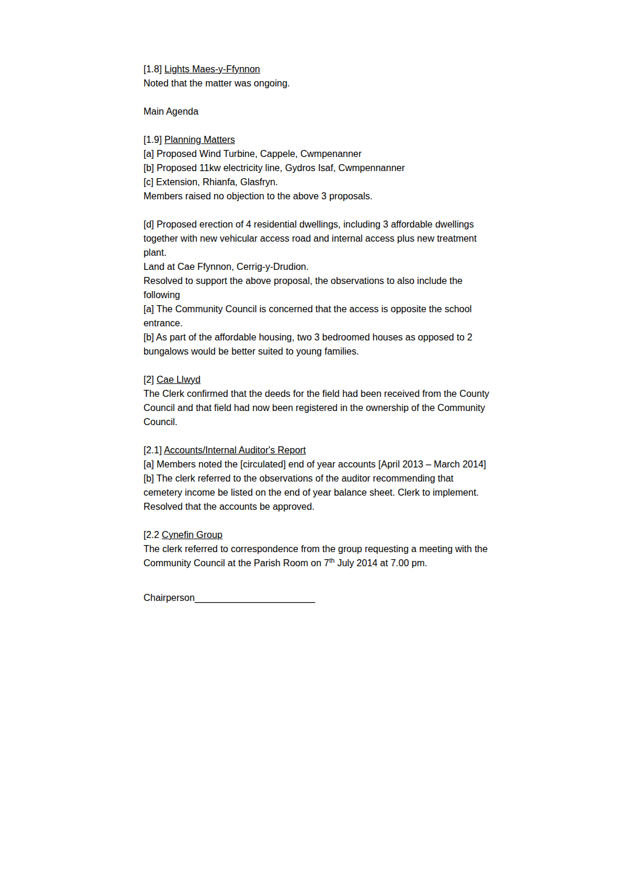[1.8] Lights Maes-y-Ffynnon
Noted that the matter was ongoing.
Main Agenda
[1.9] Planning Matters
[a] Proposed Wind Turbine, Cappele, Cwmpenanner
[b] Proposed 11kw electricity line, Gydros Isaf, Cwmpennanner
[c] Extension, Rhianfa, Glasfryn.
Members raised no objection to the above 3 proposals.
[d] Proposed erection of 4 residential dwellings, including 3 affordable dwellings together with new vehicular access road and internal access plus new treatment plant.
Land at Cae Ffynnon, Cerrig-y-Drudion.
Resolved to support the above proposal, the observations to also include the following
[a] The Community Council is concerned that the access is opposite the school entrance.
[b] As part of the affordable housing, two 3 bedroomed houses as opposed to 2 bungalows would be better suited to young families.
[2] Cae Llwyd
The Clerk confirmed that the deeds for the field had been received from the County Council and that field had now been registered in the ownership of the Community Council.
[2.1] Accounts/Internal Auditor's Report
[a] Members noted the [circulated] end of year accounts [April 2013 – March 2014]
[b] The clerk referred to the observations of the auditor recommending that cemetery income be listed on the end of year balance sheet. Clerk to implement.
Resolved that the accounts be approved.
[2.2 Cynefin Group
The clerk referred to correspondence from the group requesting a meeting with the Community Council at the Parish Room on 7th July 2014 at 7.00 pm.
Chairperson_______________________